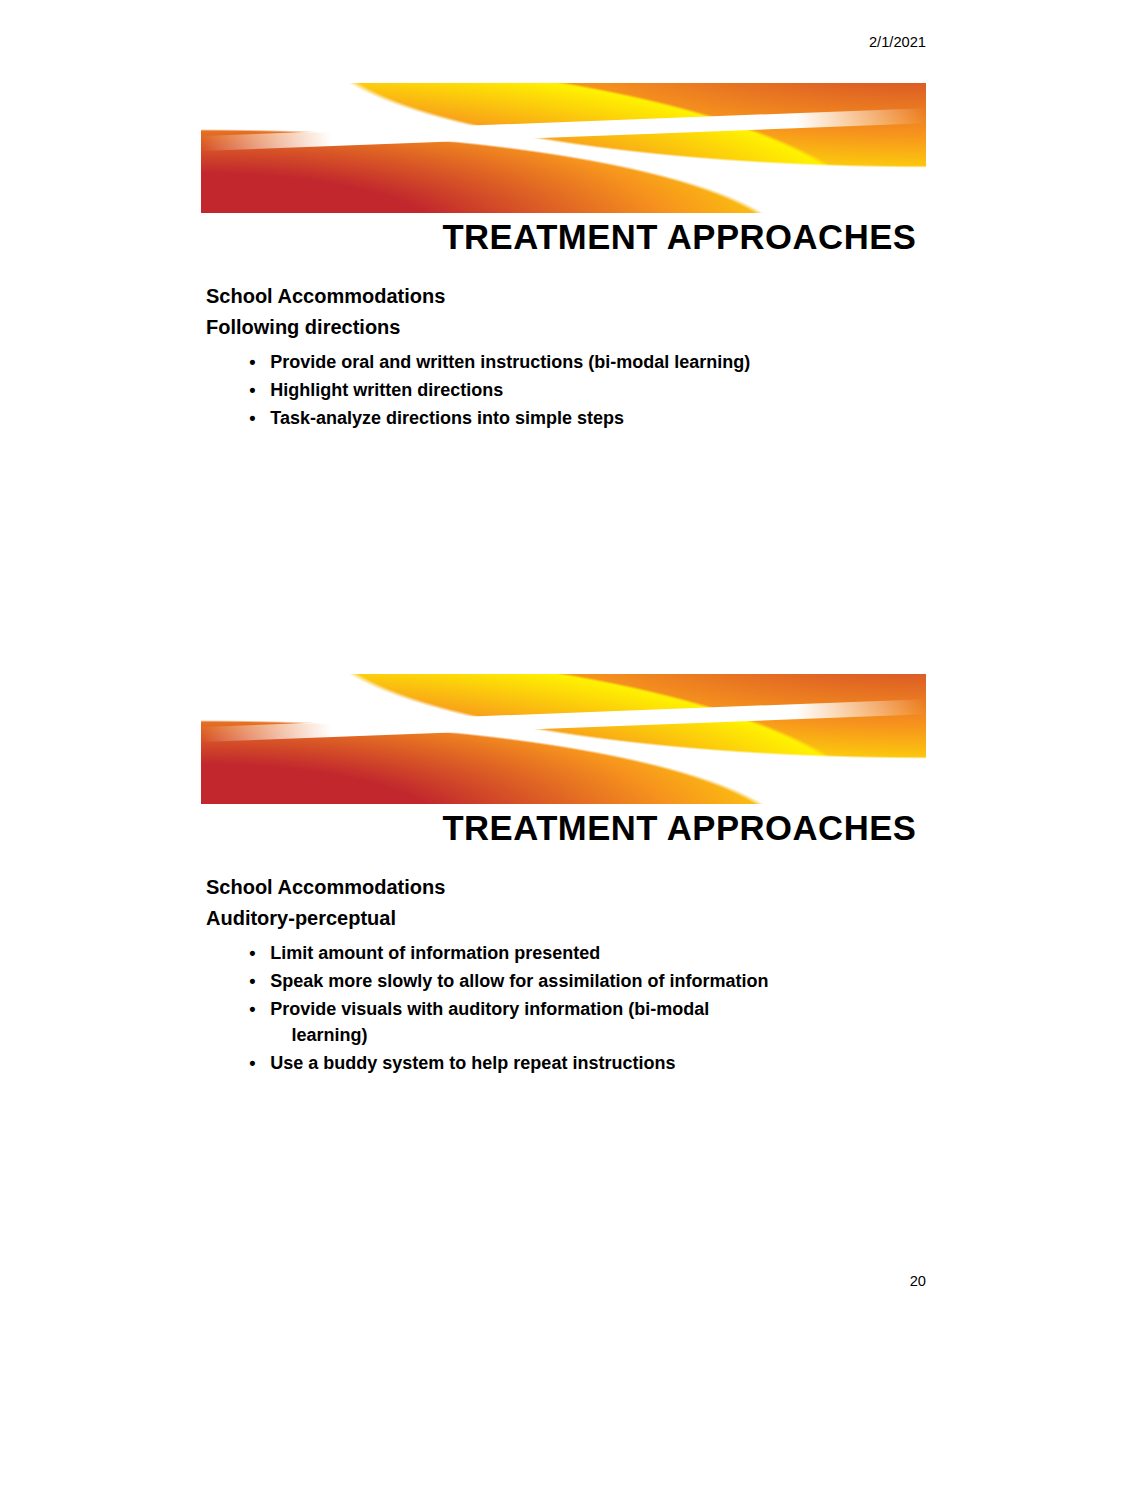2/1/2021
TREATMENT APPROACHES
School Accommodations
Following directions
Provide oral and written instructions (bi-modal learning)
Highlight written directions
Task-analyze directions into simple steps
TREATMENT APPROACHES
School Accommodations
Auditory-perceptual
Limit amount of information presented
Speak more slowly to allow for assimilation of information
Provide visuals with auditory information (bi-modallearning)
Use a buddy system to help repeat instructions
20